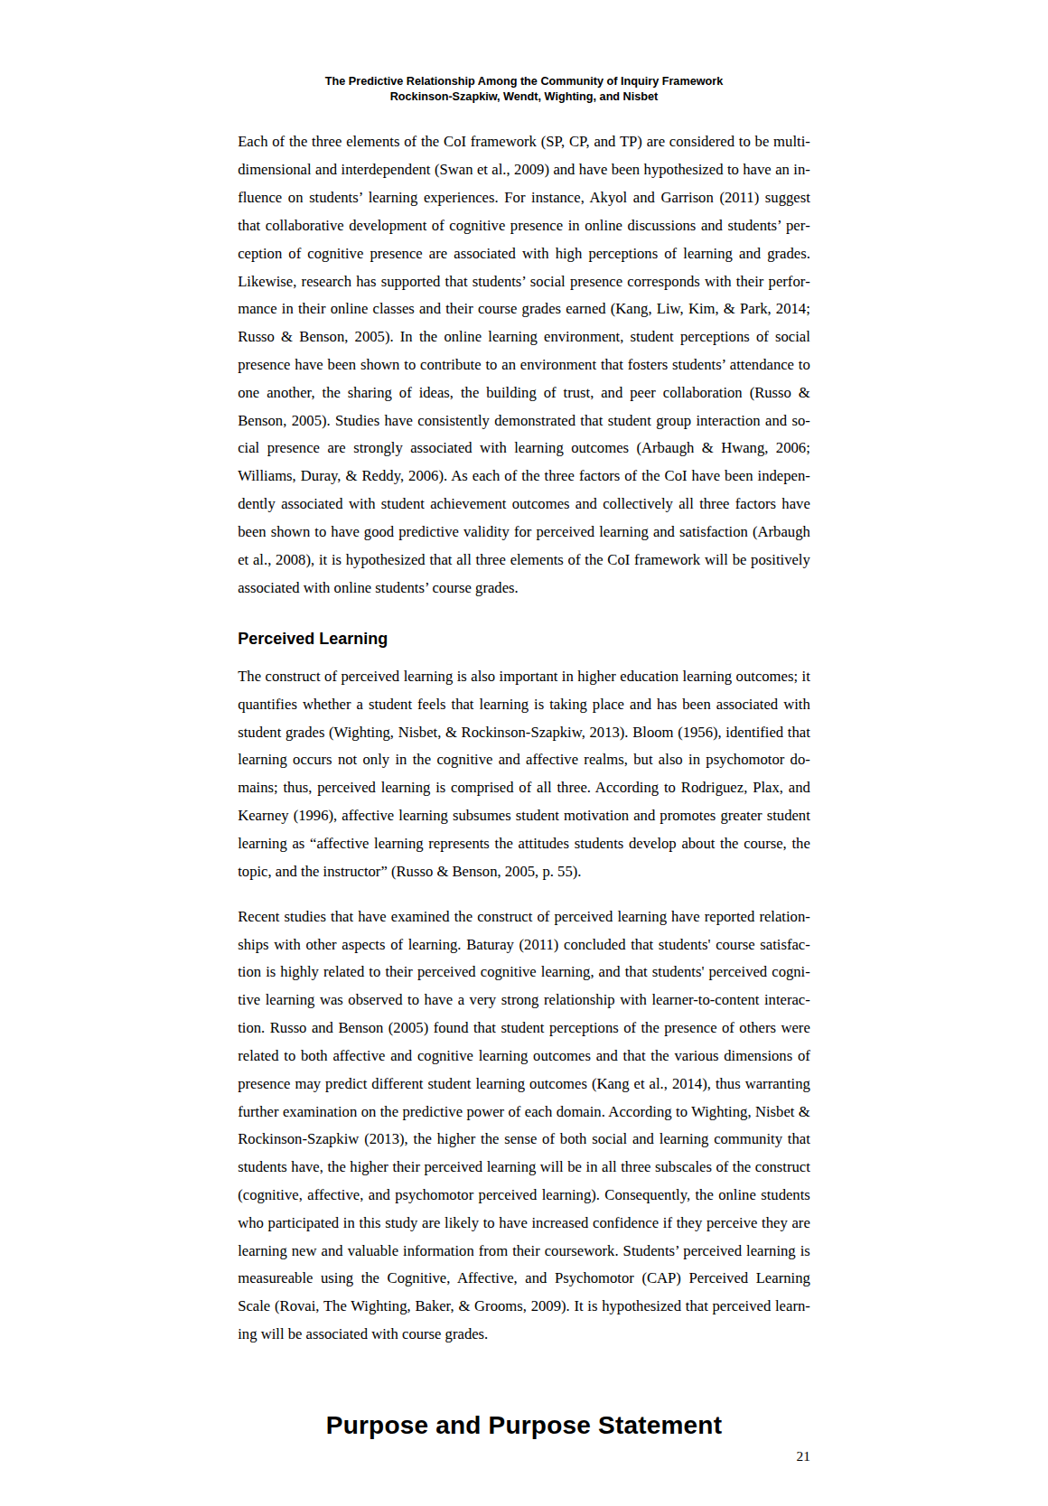The Predictive Relationship Among the Community of Inquiry Framework
Rockinson-Szapkiw, Wendt, Wighting, and Nisbet
Each of the three elements of the CoI framework (SP, CP, and TP) are considered to be multidimensional and interdependent (Swan et al., 2009) and have been hypothesized to have an influence on students’ learning experiences. For instance, Akyol and Garrison (2011) suggest that collaborative development of cognitive presence in online discussions and students’ perception of cognitive presence are associated with high perceptions of learning and grades. Likewise, research has supported that students’ social presence corresponds with their performance in their online classes and their course grades earned (Kang, Liw, Kim, & Park, 2014; Russo & Benson, 2005). In the online learning environment, student perceptions of social presence have been shown to contribute to an environment that fosters students’ attendance to one another, the sharing of ideas, the building of trust, and peer collaboration (Russo & Benson, 2005). Studies have consistently demonstrated that student group interaction and social presence are strongly associated with learning outcomes (Arbaugh & Hwang, 2006; Williams, Duray, & Reddy, 2006). As each of the three factors of the CoI have been independently associated with student achievement outcomes and collectively all three factors have been shown to have good predictive validity for perceived learning and satisfaction (Arbaugh et al., 2008), it is hypothesized that all three elements of the CoI framework will be positively associated with online students’ course grades.
Perceived Learning
The construct of perceived learning is also important in higher education learning outcomes; it quantifies whether a student feels that learning is taking place and has been associated with student grades (Wighting, Nisbet, & Rockinson-Szapkiw, 2013). Bloom (1956), identified that learning occurs not only in the cognitive and affective realms, but also in psychomotor domains; thus, perceived learning is comprised of all three. According to Rodriguez, Plax, and Kearney (1996), affective learning subsumes student motivation and promotes greater student learning as “affective learning represents the attitudes students develop about the course, the topic, and the instructor” (Russo & Benson, 2005, p. 55).
Recent studies that have examined the construct of perceived learning have reported relationships with other aspects of learning. Baturay (2011) concluded that students' course satisfaction is highly related to their perceived cognitive learning, and that students' perceived cognitive learning was observed to have a very strong relationship with learner-to-content interaction. Russo and Benson (2005) found that student perceptions of the presence of others were related to both affective and cognitive learning outcomes and that the various dimensions of presence may predict different student learning outcomes (Kang et al., 2014), thus warranting further examination on the predictive power of each domain. According to Wighting, Nisbet & Rockinson-Szapkiw (2013), the higher the sense of both social and learning community that students have, the higher their perceived learning will be in all three subscales of the construct (cognitive, affective, and psychomotor perceived learning). Consequently, the online students who participated in this study are likely to have increased confidence if they perceive they are learning new and valuable information from their coursework. Students’ perceived learning is measureable using the Cognitive, Affective, and Psychomotor (CAP) Perceived Learning Scale (Rovai, The Wighting, Baker, & Grooms, 2009). It is hypothesized that perceived learning will be associated with course grades.
Purpose and Purpose Statement
21